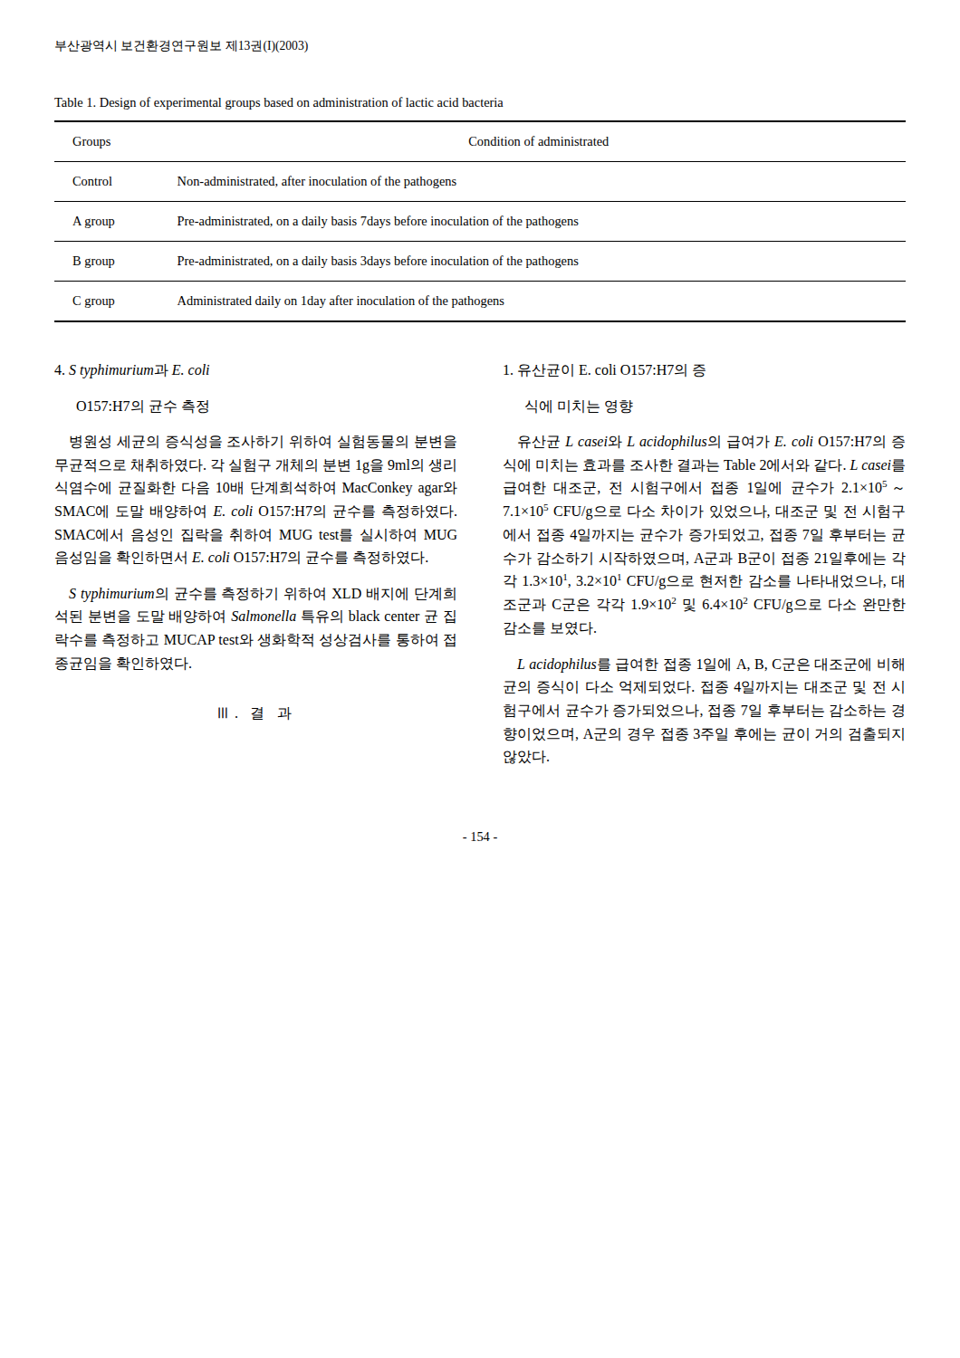부산광역시 보건환경연구원보 제13권(I)(2003)
Table 1. Design of experimental groups based on administration of lactic acid bacteria
| Groups | Condition of administrated |
| --- | --- |
| Control | Non-administrated, after inoculation of the pathogens |
| A group | Pre-administrated, on a daily basis 7days before inoculation of the pathogens |
| B group | Pre-administrated, on a daily basis 3days before inoculation of the pathogens |
| C group | Administrated daily on 1day after inoculation of the pathogens |
4. S typhimurium과 E. coli
O157:H7의 균수 측정
병원성 세균의 증식성을 조사하기 위하여 실험동물의 분변을 무균적으로 채취하였다. 각 실험구 개체의 분변 1g을 9ml의 생리식염수에 균질화한 다음 10배 단계희석하여 MacConkey agar와 SMAC에 도말 배양하여 E. coli O157:H7의 균수를 측정하였다. SMAC에서 음성인 집락을 취하여 MUG test를 실시하여 MUG 음성임을 확인하면서 E. coli O157:H7의 균수를 측정하였다.
S typhimurium의 균수를 측정하기 위하여 XLD 배지에 단계희석된 분변을 도말 배양하여 Salmonella 특유의 black center 균 집락수를 측정하고 MUCAP test와 생화학적 성상검사를 통하여 접종균임을 확인하였다.
Ⅲ. 결 과
1. 유산균이 E. coli O157:H7의 증
식에 미치는 영향
유산균 L casei와 L acidophilus의 급여가 E. coli O157:H7의 증식에 미치는 효과를 조사한 결과는 Table 2에서와 같다. L casei를 급여한 대조군, 전 시험구에서 접종 1일에 균수가 2.1×105～7.1×105 CFU/g으로 다소 차이가 있었으나, 대조군 및 전 시험구에서 접종 4일까지는 균수가 증가되었고, 접종 7일 후부터는 균수가 감소하기 시작하였으며, A군과 B군이 접종 21일후에는 각각 1.3×101, 3.2×101 CFU/g으로 현저한 감소를 나타내었으나, 대조군과 C군은 각각 1.9×102 및 6.4×102 CFU/g으로 다소 완만한 감소를 보였다.
L acidophilus를 급여한 접종 1일에 A, B, C군은 대조군에 비해 균의 증식이 다소 억제되었다. 접종 4일까지는 대조군 및 전 시험구에서 균수가 증가되었으나, 접종 7일 후부터는 감소하는 경향이었으며, A군의 경우 접종 3주일 후에는 균이 거의 검출되지 않았다.
- 154 -